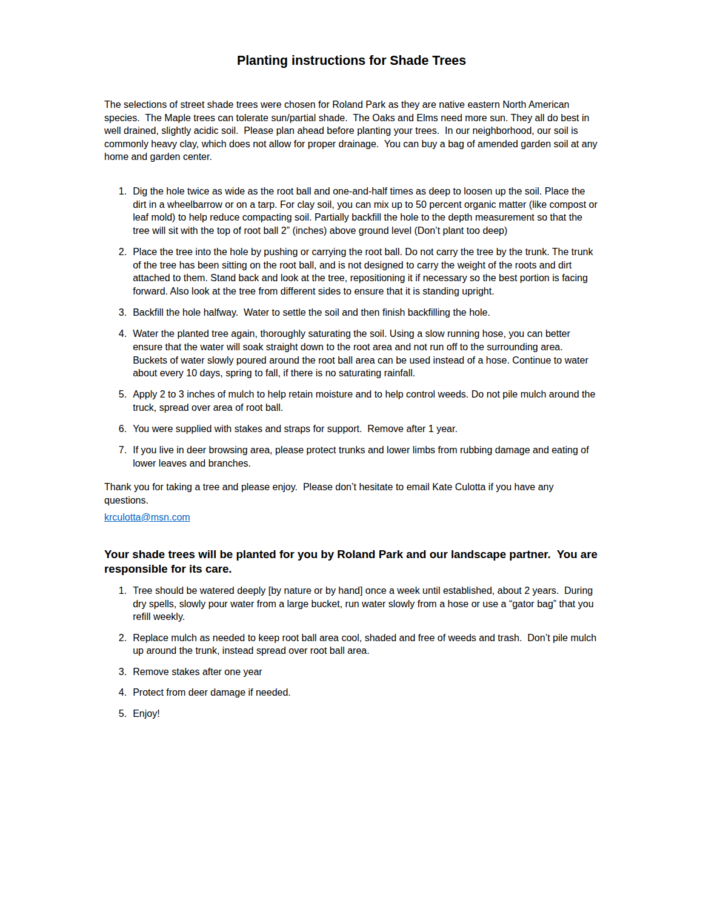Planting instructions for Shade Trees
The selections of street shade trees were chosen for Roland Park as they are native eastern North American species. The Maple trees can tolerate sun/partial shade. The Oaks and Elms need more sun. They all do best in well drained, slightly acidic soil. Please plan ahead before planting your trees. In our neighborhood, our soil is commonly heavy clay, which does not allow for proper drainage. You can buy a bag of amended garden soil at any home and garden center.
Dig the hole twice as wide as the root ball and one-and-half times as deep to loosen up the soil. Place the dirt in a wheelbarrow or on a tarp. For clay soil, you can mix up to 50 percent organic matter (like compost or leaf mold) to help reduce compacting soil. Partially backfill the hole to the depth measurement so that the tree will sit with the top of root ball 2” (inches) above ground level (Don’t plant too deep)
Place the tree into the hole by pushing or carrying the root ball. Do not carry the tree by the trunk. The trunk of the tree has been sitting on the root ball, and is not designed to carry the weight of the roots and dirt attached to them. Stand back and look at the tree, repositioning it if necessary so the best portion is facing forward. Also look at the tree from different sides to ensure that it is standing upright.
Backfill the hole halfway. Water to settle the soil and then finish backfilling the hole.
Water the planted tree again, thoroughly saturating the soil. Using a slow running hose, you can better ensure that the water will soak straight down to the root area and not run off to the surrounding area. Buckets of water slowly poured around the root ball area can be used instead of a hose. Continue to water about every 10 days, spring to fall, if there is no saturating rainfall.
Apply 2 to 3 inches of mulch to help retain moisture and to help control weeds. Do not pile mulch around the truck, spread over area of root ball.
You were supplied with stakes and straps for support. Remove after 1 year.
If you live in deer browsing area, please protect trunks and lower limbs from rubbing damage and eating of lower leaves and branches.
Thank you for taking a tree and please enjoy. Please don’t hesitate to email Kate Culotta if you have any questions.
krculotta@msn.com
Your shade trees will be planted for you by Roland Park and our landscape partner. You are responsible for its care.
Tree should be watered deeply [by nature or by hand] once a week until established, about 2 years. During dry spells, slowly pour water from a large bucket, run water slowly from a hose or use a “gator bag” that you refill weekly.
Replace mulch as needed to keep root ball area cool, shaded and free of weeds and trash. Don’t pile mulch up around the trunk, instead spread over root ball area.
Remove stakes after one year
Protect from deer damage if needed.
Enjoy!